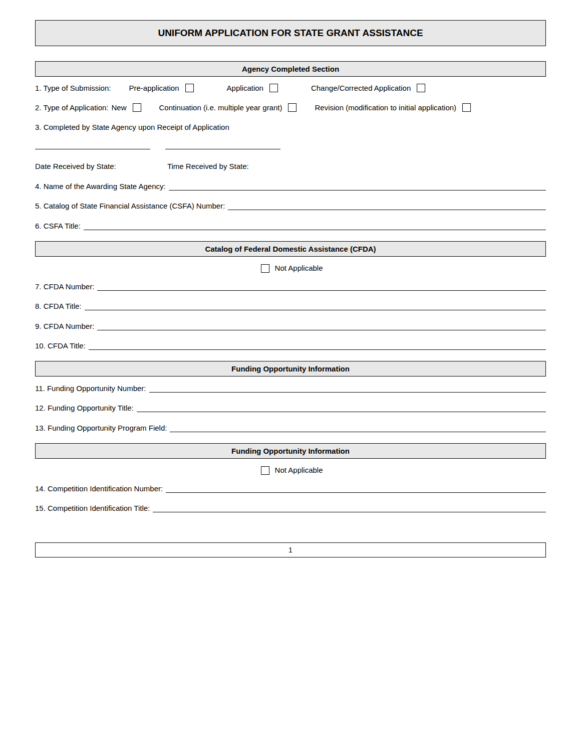UNIFORM APPLICATION FOR STATE GRANT ASSISTANCE
Agency Completed Section
1. Type of Submission: Pre-application Application Change/Corrected Application
2. Type of Application: New Continuation (i.e. multiple year grant) Revision (modification to initial application)
3. Completed by State Agency upon Receipt of Application
Date Received by State: Time Received by State:
4. Name of the Awarding State Agency:
5. Catalog of State Financial Assistance (CSFA) Number:
6. CSFA Title:
Catalog of Federal Domestic Assistance (CFDA)
Not Applicable
7. CFDA Number:
8. CFDA Title:
9. CFDA Number:
10. CFDA Title:
Funding Opportunity Information
11. Funding Opportunity Number:
12. Funding Opportunity Title:
13. Funding Opportunity Program Field:
Funding Opportunity Information
Not Applicable
14. Competition Identification Number:
15. Competition Identification Title:
1